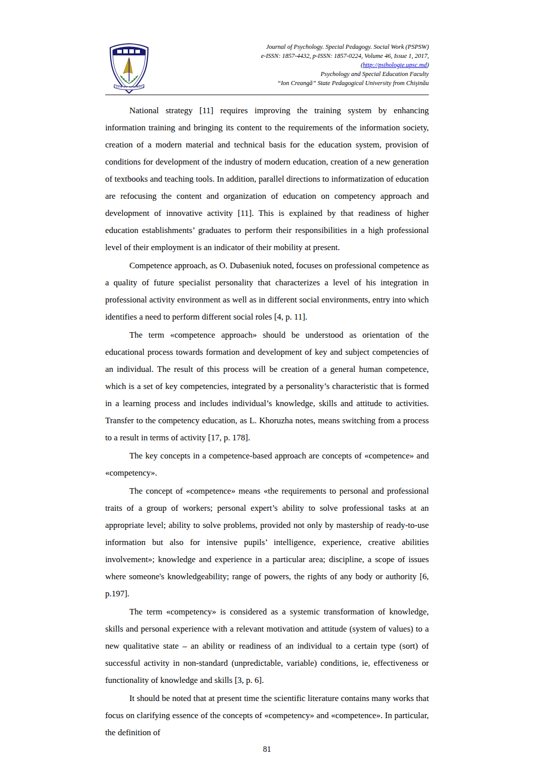LUCE ET SCIENTIA
Journal of Psychology. Special Pedagogy. Social Work (PSPSW)
e-ISSN: 1857-4432, p-ISSN: 1857-0224, Volume 46, Issue 1, 2017,
(http://psihologie.upsc.md)
Psychology and Special Education Faculty
“Ion Creangă” State Pedagogical University from Chişinău
National strategy [11] requires improving the training system by enhancing information training and bringing its content to the requirements of the information society, creation of a modern material and technical basis for the education system, provision of conditions for development of the industry of modern education, creation of a new generation of textbooks and teaching tools. In addition, parallel directions to informatization of education are refocusing the content and organization of education on competency approach and development of innovative activity [11]. This is explained by that readiness of higher education establishments’ graduates to perform their responsibilities in a high professional level of their employment is an indicator of their mobility at present.
Competence approach, as O. Dubaseniuk noted, focuses on professional competence as a quality of future specialist personality that characterizes a level of his integration in professional activity environment as well as in different social environments, entry into which identifies a need to perform different social roles [4, p. 11].
The term «competence approach» should be understood as orientation of the educational process towards formation and development of key and subject competencies of an individual. The result of this process will be creation of a general human competence, which is a set of key competencies, integrated by a personality’s characteristic that is formed in a learning process and includes individual’s knowledge, skills and attitude to activities. Transfer to the competency education, as L. Khoruzha notes, means switching from a process to a result in terms of activity [17, p. 178].
The key concepts in a competence-based approach are concepts of «competence» and «competency».
The concept of «competence» means «the requirements to personal and professional traits of a group of workers; personal expert’s ability to solve professional tasks at an appropriate level; ability to solve problems, provided not only by mastership of ready-to-use information but also for intensive pupils’ intelligence, experience, creative abilities involvement»; knowledge and experience in a particular area; discipline, a scope of issues where someone's knowledgeability; range of powers, the rights of any body or authority [6, p.197].
The term «competency» is considered as a systemic transformation of knowledge, skills and personal experience with a relevant motivation and attitude (system of values) to a new qualitative state – an ability or readiness of an individual to a certain type (sort) of successful activity in non-standard (unpredictable, variable) conditions, ie, effectiveness or functionality of knowledge and skills [3, p. 6].
It should be noted that at present time the scientific literature contains many works that focus on clarifying essence of the concepts of «competency» and «competence». In particular, the definition of
81